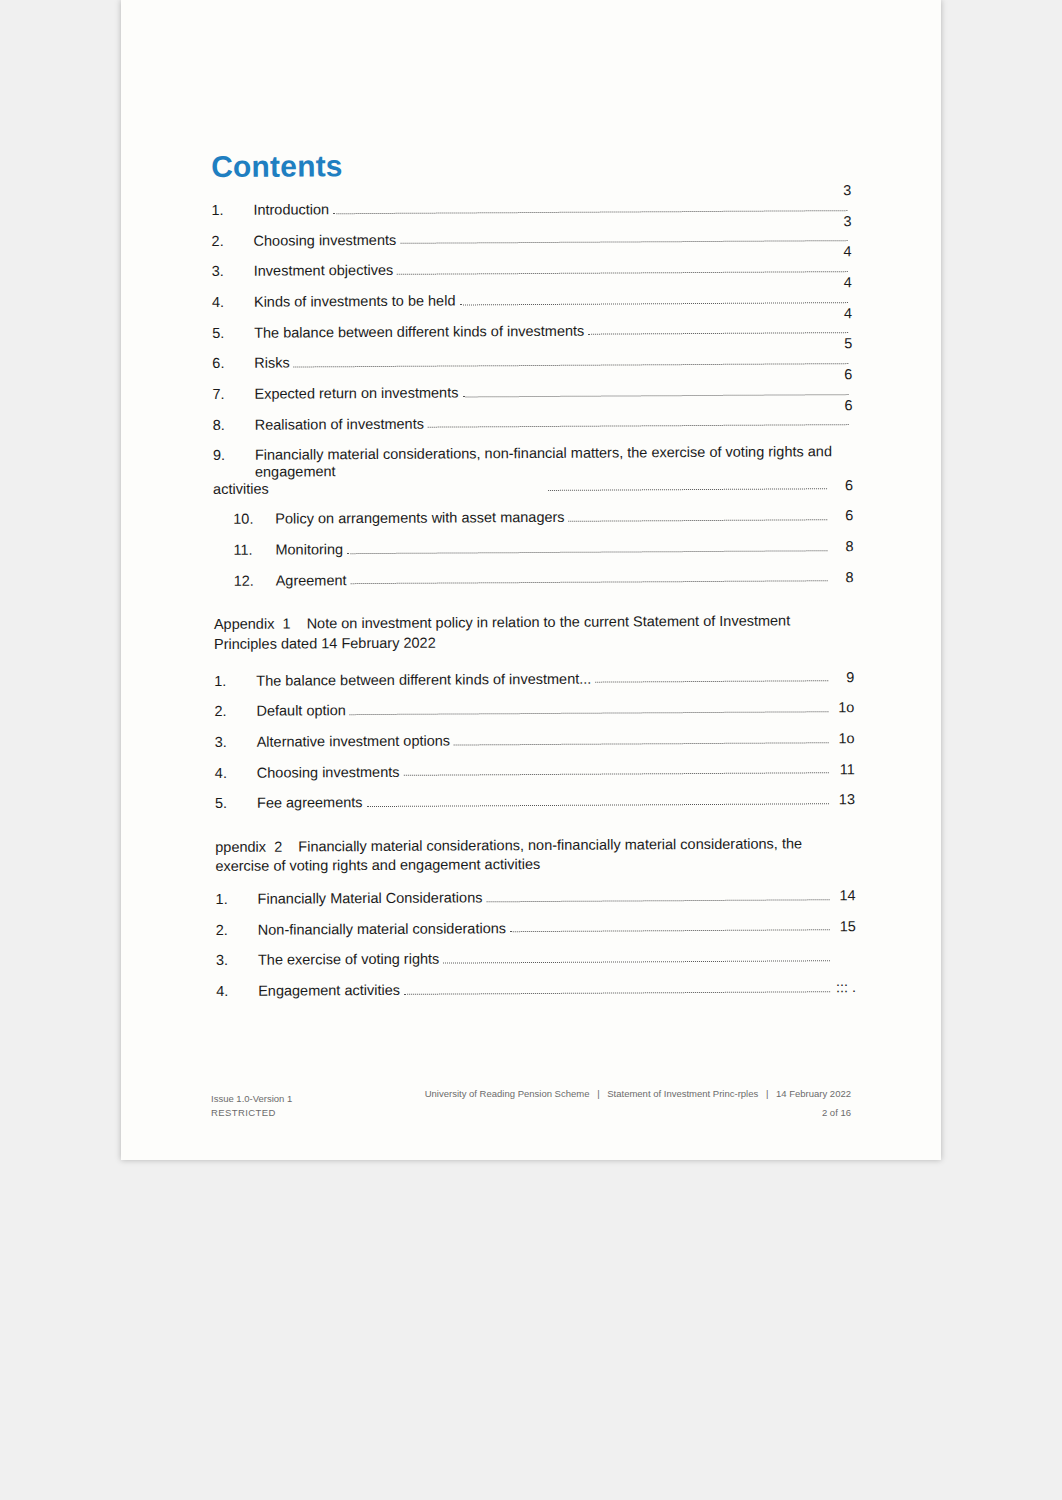Contents
1. Introduction 3
2. Choosing investments 3
3. Investment objectives 4
4. Kinds of investments to be held 4
5. The balance between different kinds of investments 4
6. Risks 5
7. Expected return on investments 6
8. Realisation of investments 6
9. Financially material considerations, non-financial matters, the exercise of voting rights and engagement
activities 6
10. Policy on arrangements with asset managers 6
11. Monitoring 8
12. Agreement 8
Appendix 1 Note on investment policy in relation to the current Statement of Investment Principles dated 14 February 2022
1. The balance between different kinds of investment... 9
2. Default option 1o
3. Alternative investment options 1o
4. Choosing investments 11
5. Fee agreements 13
ppendix 2 Financially material considerations, non-financially material considerations, the exercise of voting rights and engagement activities
1. Financially Material Considerations 14
2. Non-financially material considerations 15
3. The exercise of voting rights
4. Engagement activities ::: .
Issue 1.0-Version 1
RESTRICTED
University of Reading Pension Scheme | Statement of Investment Princ-rples | 14 February 2022 2 of 16